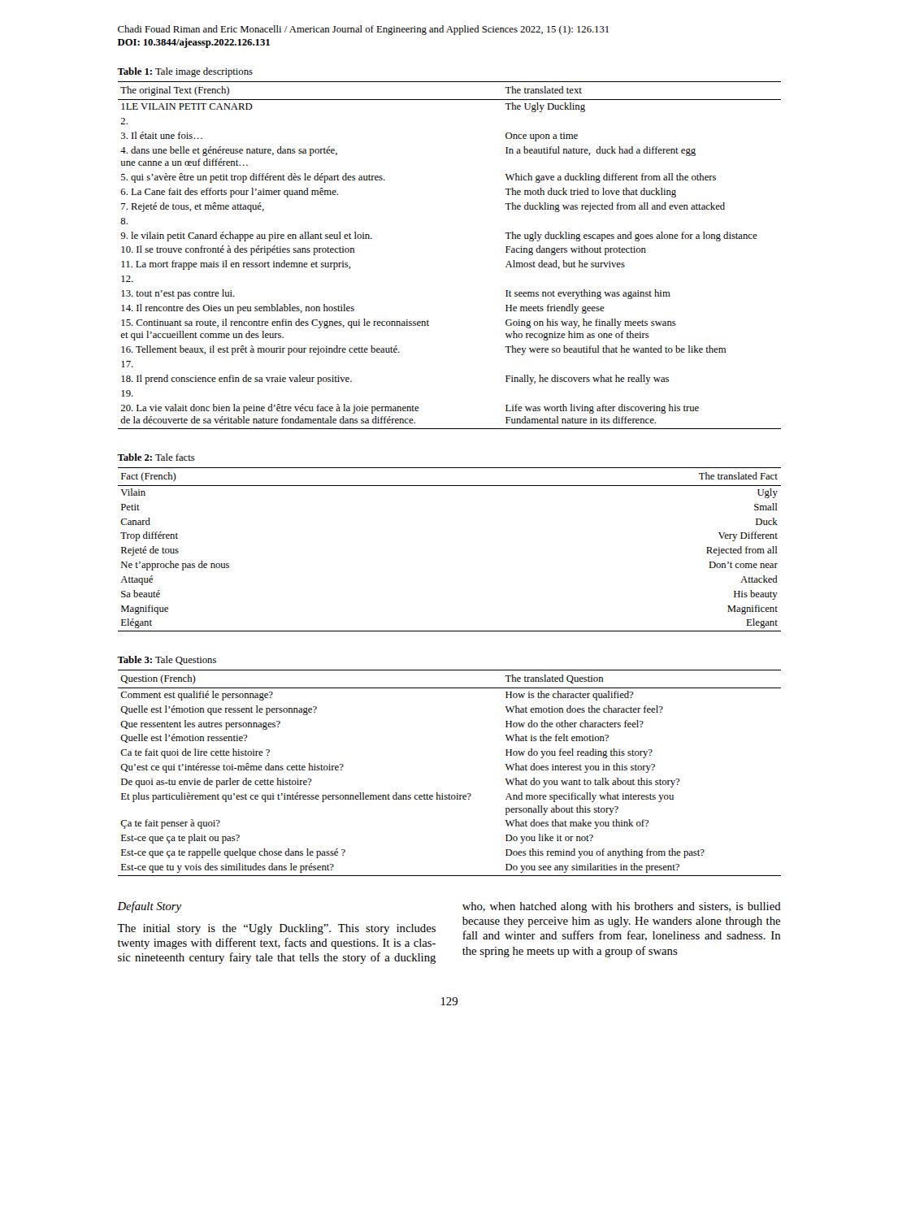Chadi Fouad Riman and Eric Monacelli / American Journal of Engineering and Applied Sciences 2022, 15 (1): 126.131
DOI: 10.3844/ajeassp.2022.126.131
Table 1: Tale image descriptions
| The original Text (French) | The translated text |
| --- | --- |
| 1LE VILAIN PETIT CANARD | The Ugly Duckling |
| 2. | |
| 3. Il était une fois… | Once upon a time |
| 4. dans une belle et généreuse nature, dans sa portée, une canne a un œuf différent… | In a beautiful nature, duck had a different egg |
| 5. qui s’avère être un petit trop différent dès le départ des autres. | Which gave a duckling different from all the others |
| 6. La Cane fait des efforts pour l’aimer quand même. | The moth duck tried to love that duckling |
| 7. Rejeté de tous, et même attaqué, | The duckling was rejected from all and even attacked |
| 8. | |
| 9. le vilain petit Canard échappe au pire en allant seul et loin. | The ugly duckling escapes and goes alone for a long distance |
| 10. Il se trouve confronté à des péripéties sans protection | Facing dangers without protection |
| 11. La mort frappe mais il en ressort indemne et surpris, | Almost dead, but he survives |
| 12. | |
| 13. tout n’est pas contre lui. | It seems not everything was against him |
| 14. Il rencontre des Oies un peu semblables, non hostiles | He meets friendly geese |
| 15. Continuant sa route, il rencontre enfin des Cygnes, qui le reconnaissent et qui l’accueillent comme un des leurs. | Going on his way, he finally meets swans who recognize him as one of theirs |
| 16. Tellement beaux, il est prêt à mourir pour rejoindre cette beauté. | They were so beautiful that he wanted to be like them |
| 17. | |
| 18. Il prend conscience enfin de sa vraie valeur positive. | Finally, he discovers what he really was |
| 19. | |
| 20. La vie valait donc bien la peine d’être vécu face à la joie permanente de la découverte de sa véritable nature fondamentale dans sa différence. | Life was worth living after discovering his true Fundamental nature in its difference. |
Table 2: Tale facts
| Fact (French) | The translated Fact |
| --- | --- |
| Vilain | Ugly |
| Petit | Small |
| Canard | Duck |
| Trop différent | Very Different |
| Rejeté de tous | Rejected from all |
| Ne t’approche pas de nous | Don’t come near |
| Attaqué | Attacked |
| Sa beauté | His beauty |
| Magnifique | Magnificent |
| Elégant | Elegant |
Table 3: Tale Questions
| Question (French) | The translated Question |
| --- | --- |
| Comment est qualifié le personnage? | How is the character qualified? |
| Quelle est l’émotion que ressent le personnage? | What emotion does the character feel? |
| Que ressentent les autres personnages? | How do the other characters feel? |
| Quelle est l’émotion ressentie? | What is the felt emotion? |
| Ca te fait quoi de lire cette histoire ? | How do you feel reading this story? |
| Qu’est ce qui t’intéresse toi-même dans cette histoire? | What does interest you in this story? |
| De quoi as-tu envie de parler de cette histoire? | What do you want to talk about this story? |
| Et plus particulièrement qu’est ce qui t’intéresse personnellement dans cette histoire? | And more specifically what interests you personally about this story? |
| Ça te fait penser à quoi? | What does that make you think of? |
| Est-ce que ça te plait ou pas? | Do you like it or not? |
| Est-ce que ça te rappelle quelque chose dans le passé ? | Does this remind you of anything from the past? |
| Est-ce que tu y vois des similitudes dans le présent? | Do you see any similarities in the present? |
Default Story
The initial story is the “Ugly Duckling”. This story includes twenty images with different text, facts and questions. It is a classic nineteenth century fairy tale that tells the story of a duckling who, when hatched along with his brothers and sisters, is bullied because they perceive him as ugly. He wanders alone through the fall and winter and suffers from fear, loneliness and sadness. In the spring he meets up with a group of swans
129